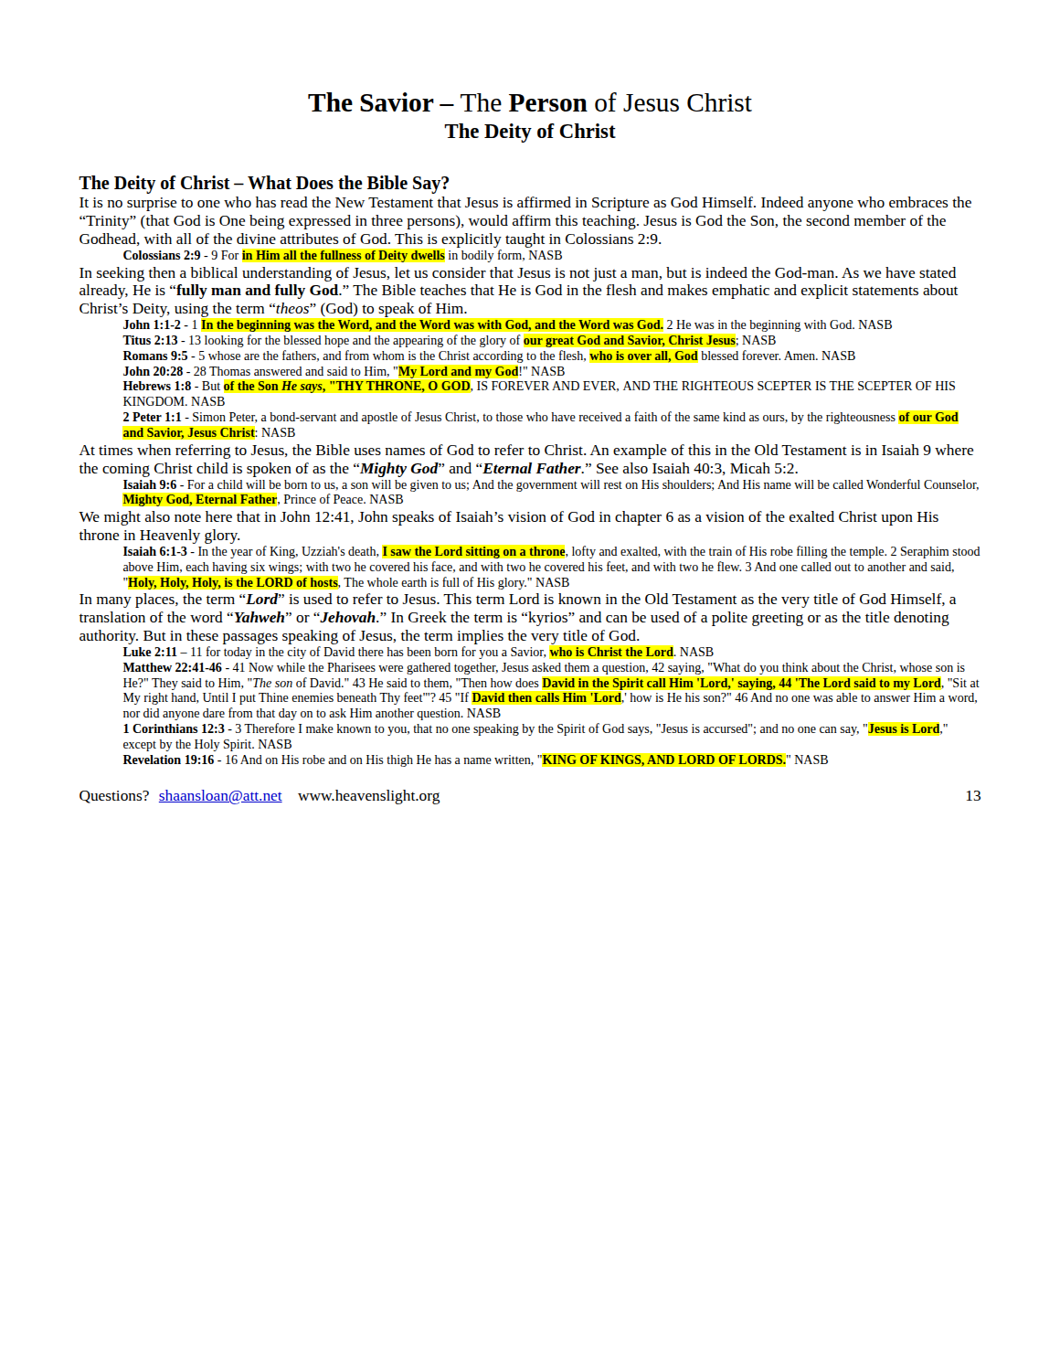The Savior – The Person of Jesus Christ
The Deity of Christ
The Deity of Christ – What Does the Bible Say?
It is no surprise to one who has read the New Testament that Jesus is affirmed in Scripture as God Himself. Indeed anyone who embraces the “Trinity” (that God is One being expressed in three persons), would affirm this teaching. Jesus is God the Son, the second member of the Godhead, with all of the divine attributes of God. This is explicitly taught in Colossians 2:9.
Colossians 2:9 - 9 For in Him all the fullness of Deity dwells in bodily form, NASB
In seeking then a biblical understanding of Jesus, let us consider that Jesus is not just a man, but is indeed the God-man. As we have stated already, He is “fully man and fully God.” The Bible teaches that He is God in the flesh and makes emphatic and explicit statements about Christ’s Deity, using the term “theos” (God) to speak of Him.
John 1:1-2 - 1 In the beginning was the Word, and the Word was with God, and the Word was God. 2 He was in the beginning with God. NASB
Titus 2:13 - 13 looking for the blessed hope and the appearing of the glory of our great God and Savior, Christ Jesus; NASB
Romans 9:5 - 5 whose are the fathers, and from whom is the Christ according to the flesh, who is over all, God blessed forever. Amen. NASB
John 20:28 - 28 Thomas answered and said to Him, "My Lord and my God!" NASB
Hebrews 1:8 - But of the Son He says, "THY THRONE, O GOD, IS FOREVER AND EVER, AND THE RIGHTEOUS SCEPTER IS THE SCEPTER OF HIS KINGDOM. NASB
2 Peter 1:1 - Simon Peter, a bond-servant and apostle of Jesus Christ, to those who have received a faith of the same kind as ours, by the righteousness of our God and Savior, Jesus Christ: NASB
At times when referring to Jesus, the Bible uses names of God to refer to Christ. An example of this in the Old Testament is in Isaiah 9 where the coming Christ child is spoken of as the “Mighty God” and “Eternal Father.” See also Isaiah 40:3, Micah 5:2.
Isaiah 9:6 - For a child will be born to us, a son will be given to us; And the government will rest on His shoulders; And His name will be called Wonderful Counselor, Mighty God, Eternal Father, Prince of Peace. NASB
We might also note here that in John 12:41, John speaks of Isaiah’s vision of God in chapter 6 as a vision of the exalted Christ upon His throne in Heavenly glory.
Isaiah 6:1-3 - In the year of King, Uzziah's death, I saw the Lord sitting on a throne, lofty and exalted, with the train of His robe filling the temple. 2 Seraphim stood above Him, each having six wings; with two he covered his face, and with two he covered his feet, and with two he flew. 3 And one called out to another and said, "Holy, Holy, Holy, is the LORD of hosts, The whole earth is full of His glory." NASB
In many places, the term “Lord” is used to refer to Jesus. This term Lord is known in the Old Testament as the very title of God Himself, a translation of the word “Yahweh” or “Jehovah.” In Greek the term is “kyrios” and can be used of a polite greeting or as the title denoting authority. But in these passages speaking of Jesus, the term implies the very title of God.
Luke 2:11 – 11 for today in the city of David there has been born for you a Savior, who is Christ the Lord. NASB
Matthew 22:41-46 - 41 Now while the Pharisees were gathered together, Jesus asked them a question, 42 saying, "What do you think about the Christ, whose son is He?" They said to Him, "The son of David." 43 He said to them, "Then how does David in the Spirit call Him 'Lord,' saying, 44 'The Lord said to my Lord, "Sit at My right hand, Until I put Thine enemies beneath Thy feet"'? 45 "If David then calls Him 'Lord,' how is He his son?" 46 And no one was able to answer Him a word, nor did anyone dare from that day on to ask Him another question. NASB
1 Corinthians 12:3 - 3 Therefore I make known to you, that no one speaking by the Spirit of God says, "Jesus is accursed"; and no one can say, "Jesus is Lord," except by the Holy Spirit. NASB
Revelation 19:16 - 16 And on His robe and on His thigh He has a name written, "KING OF KINGS, AND LORD OF LORDS." NASB
Questions? shaansloan@att.net www.heavenslight.org 13